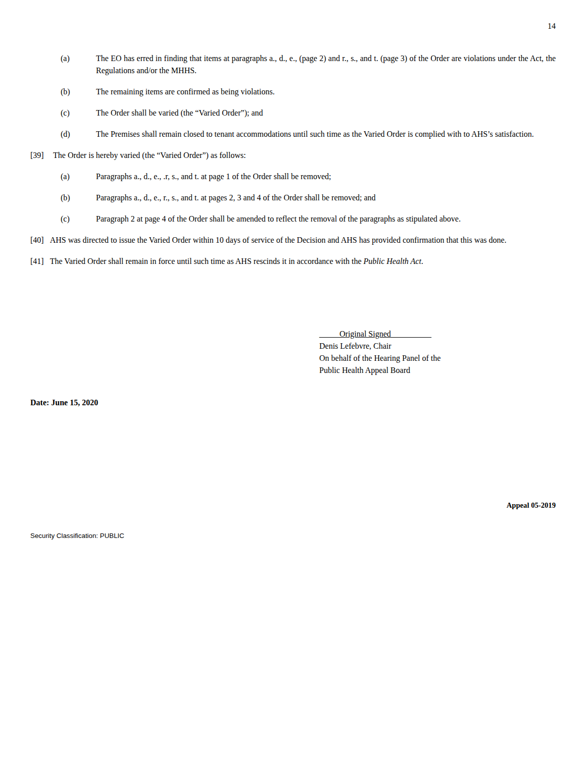14
(a)
The EO has erred in finding that items at paragraphs a., d., e., (page 2) and r., s., and t. (page 3) of the Order are violations under the Act, the Regulations and/or the MHHS.
(b)
The remaining items are confirmed as being violations.
(c)
The Order shall be varied (the “Varied Order”); and
(d)
The Premises shall remain closed to tenant accommodations until such time as the Varied Order is complied with to AHS’s satisfaction.
[39]
The Order is hereby varied (the “Varied Order”) as follows:
(a)
Paragraphs a., d., e., .r, s., and t. at page 1 of the Order shall be removed;
(b)
Paragraphs a., d., e., r., s., and t. at pages 2, 3 and 4 of the Order shall be removed; and
(c)
Paragraph 2 at page 4 of the Order shall be amended to reflect the removal of the paragraphs as stipulated above.
[40] AHS was directed to issue the Varied Order within 10 days of service of the Decision and AHS has provided confirmation that this was done.
[41] The Varied Order shall remain in force until such time as AHS rescinds it in accordance with the Public Health Act.
_____Original Signed__________
Denis Lefebvre, Chair
On behalf of the Hearing Panel of the
Public Health Appeal Board
Date: June 15, 2020
Appeal 05-2019
Security Classification: PUBLIC